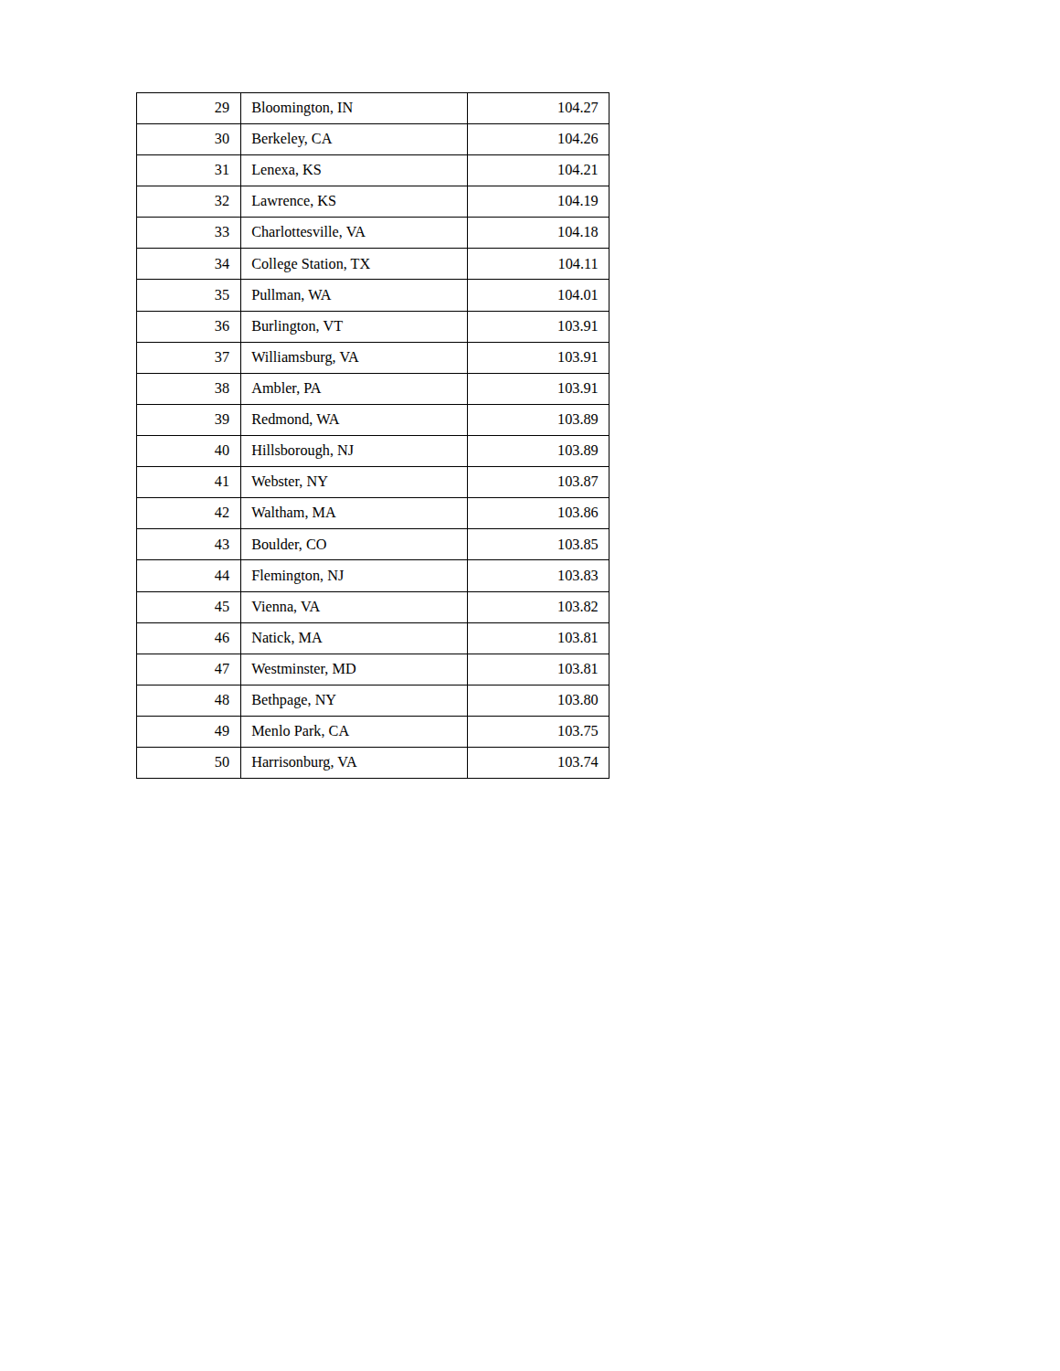| 29 | Bloomington, IN | 104.27 |
| 30 | Berkeley, CA | 104.26 |
| 31 | Lenexa, KS | 104.21 |
| 32 | Lawrence, KS | 104.19 |
| 33 | Charlottesville, VA | 104.18 |
| 34 | College Station, TX | 104.11 |
| 35 | Pullman, WA | 104.01 |
| 36 | Burlington, VT | 103.91 |
| 37 | Williamsburg, VA | 103.91 |
| 38 | Ambler, PA | 103.91 |
| 39 | Redmond, WA | 103.89 |
| 40 | Hillsborough, NJ | 103.89 |
| 41 | Webster, NY | 103.87 |
| 42 | Waltham, MA | 103.86 |
| 43 | Boulder, CO | 103.85 |
| 44 | Flemington, NJ | 103.83 |
| 45 | Vienna, VA | 103.82 |
| 46 | Natick, MA | 103.81 |
| 47 | Westminster, MD | 103.81 |
| 48 | Bethpage, NY | 103.80 |
| 49 | Menlo Park, CA | 103.75 |
| 50 | Harrisonburg, VA | 103.74 |